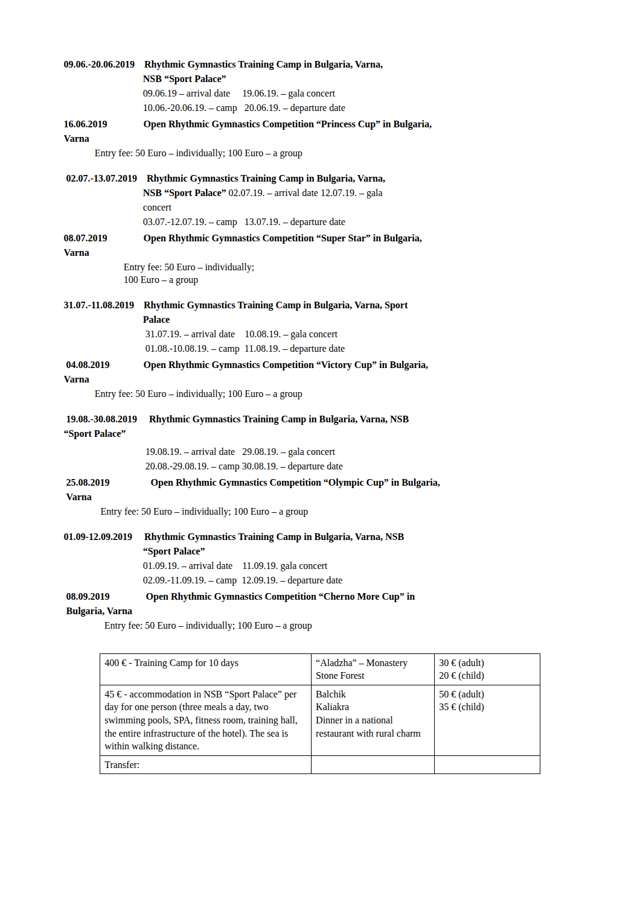09.06.-20.06.2019 Rhythmic Gymnastics Training Camp in Bulgaria, Varna,
NSB “Sport Palace”
09.06.19 – arrival date 19.06.19. – gala concert
10.06.-20.06.19. – camp 20.06.19. – departure date
16.06.2019 Open Rhythmic Gymnastics Competition “Princess Cup” in Bulgaria,
Varna
Entry fee: 50 Euro – individually; 100 Euro – a group
02.07.-13.07.2019 Rhythmic Gymnastics Training Camp in Bulgaria, Varna,
NSB “Sport Palace” 02.07.19. – arrival date 12.07.19. – gala
concert
03.07.-12.07.19. – camp 13.07.19. – departure date
08.07.2019 Open Rhythmic Gymnastics Competition “Super Star” in Bulgaria,
Varna
Entry fee: 50 Euro – individually; 100 Euro – a group
31.07.-11.08.2019 Rhythmic Gymnastics Training Camp in Bulgaria, Varna, Sport
Palace
31.07.19. – arrival date 10.08.19. – gala concert
01.08.-10.08.19. – camp 11.08.19. – departure date
04.08.2019 Open Rhythmic Gymnastics Competition “Victory Cup” in Bulgaria,
Varna
Entry fee: 50 Euro – individually; 100 Euro – a group
19.08.-30.08.2019 Rhythmic Gymnastics Training Camp in Bulgaria, Varna, NSB
“Sport Palace”
19.08.19. – arrival date 29.08.19. – gala concert
20.08.-29.08.19. – camp 30.08.19. – departure date
25.08.2019 Open Rhythmic Gymnastics Competition “Olympic Cup” in Bulgaria,
Varna
Entry fee: 50 Euro – individually; 100 Euro – a group
01.09-12.09.2019 Rhythmic Gymnastics Training Camp in Bulgaria, Varna, NSB
“Sport Palace”
01.09.19. – arrival date 11.09.19. gala concert
02.09.-11.09.19. – camp 12.09.19. – departure date
08.09.2019 Open Rhythmic Gymnastics Competition “Cherno More Cup” in
Bulgaria, Varna
Entry fee: 50 Euro – individually; 100 Euro – a group
| 400 € - Training Camp for 10 days | “Aladzha” – Monastery Stone Forest | 30 € (adult) 20 € (child) |
| 45 € - accommodation in NSB “Sport Palace” per day for one person (three meals a day, two swimming pools, SPA, fitness room, training hall, the entire infrastructure of the hotel). The sea is within walking distance. | Balchik Kaliakra Dinner in a national restaurant with rural charm | 50 € (adult) 35 € (child) |
| Transfer: | | |